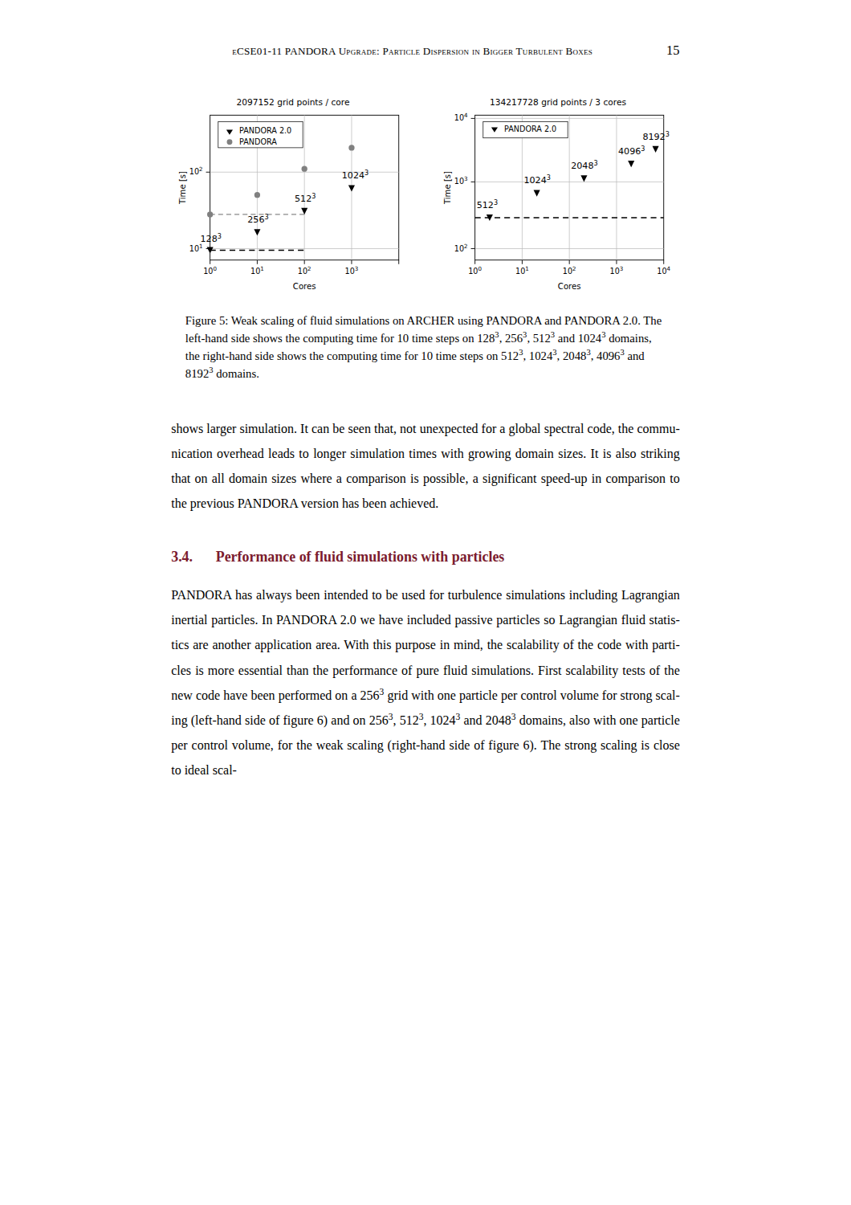eCSE01-11 PANDORA Upgrade: Particle Dispersion in Bigger Turbulent Boxes
15
2097152 grid points / core 100 101 102 103 101 102 Cores Time [s] PANDORA 2.0 PANDORA 1283 2563 5123 10243
134217728 grid points / 3 cores 100 101 102 103 104 102 103 104 Cores Time [s] PANDORA 2.0 5123 10243 20483 40963 81923
Figure 5: Weak scaling of fluid simulations on ARCHER using PANDORA and PANDORA 2.0. The left-hand side shows the computing time for 10 time steps on 1283, 2563, 5123 and 10243 domains, the right-hand side shows the computing time for 10 time steps on 5123, 10243, 20483, 40963 and 81923 domains.
shows larger simulation. It can be seen that, not unexpected for a global spectral code, the communication overhead leads to longer simulation times with growing domain sizes. It is also striking that on all domain sizes where a comparison is possible, a significant speed-up in comparison to the previous PANDORA version has been achieved.
3.4. Performance of fluid simulations with particles
PANDORA has always been intended to be used for turbulence simulations including Lagrangian inertial particles. In PANDORA 2.0 we have included passive particles so Lagrangian fluid statistics are another application area. With this purpose in mind, the scalability of the code with particles is more essential than the performance of pure fluid simulations. First scalability tests of the new code have been performed on a 2563 grid with one particle per control volume for strong scaling (left-hand side of figure 6) and on 2563, 5123, 10243 and 20483 domains, also with one particle per control volume, for the weak scaling (right-hand side of figure 6). The strong scaling is close to ideal scal-